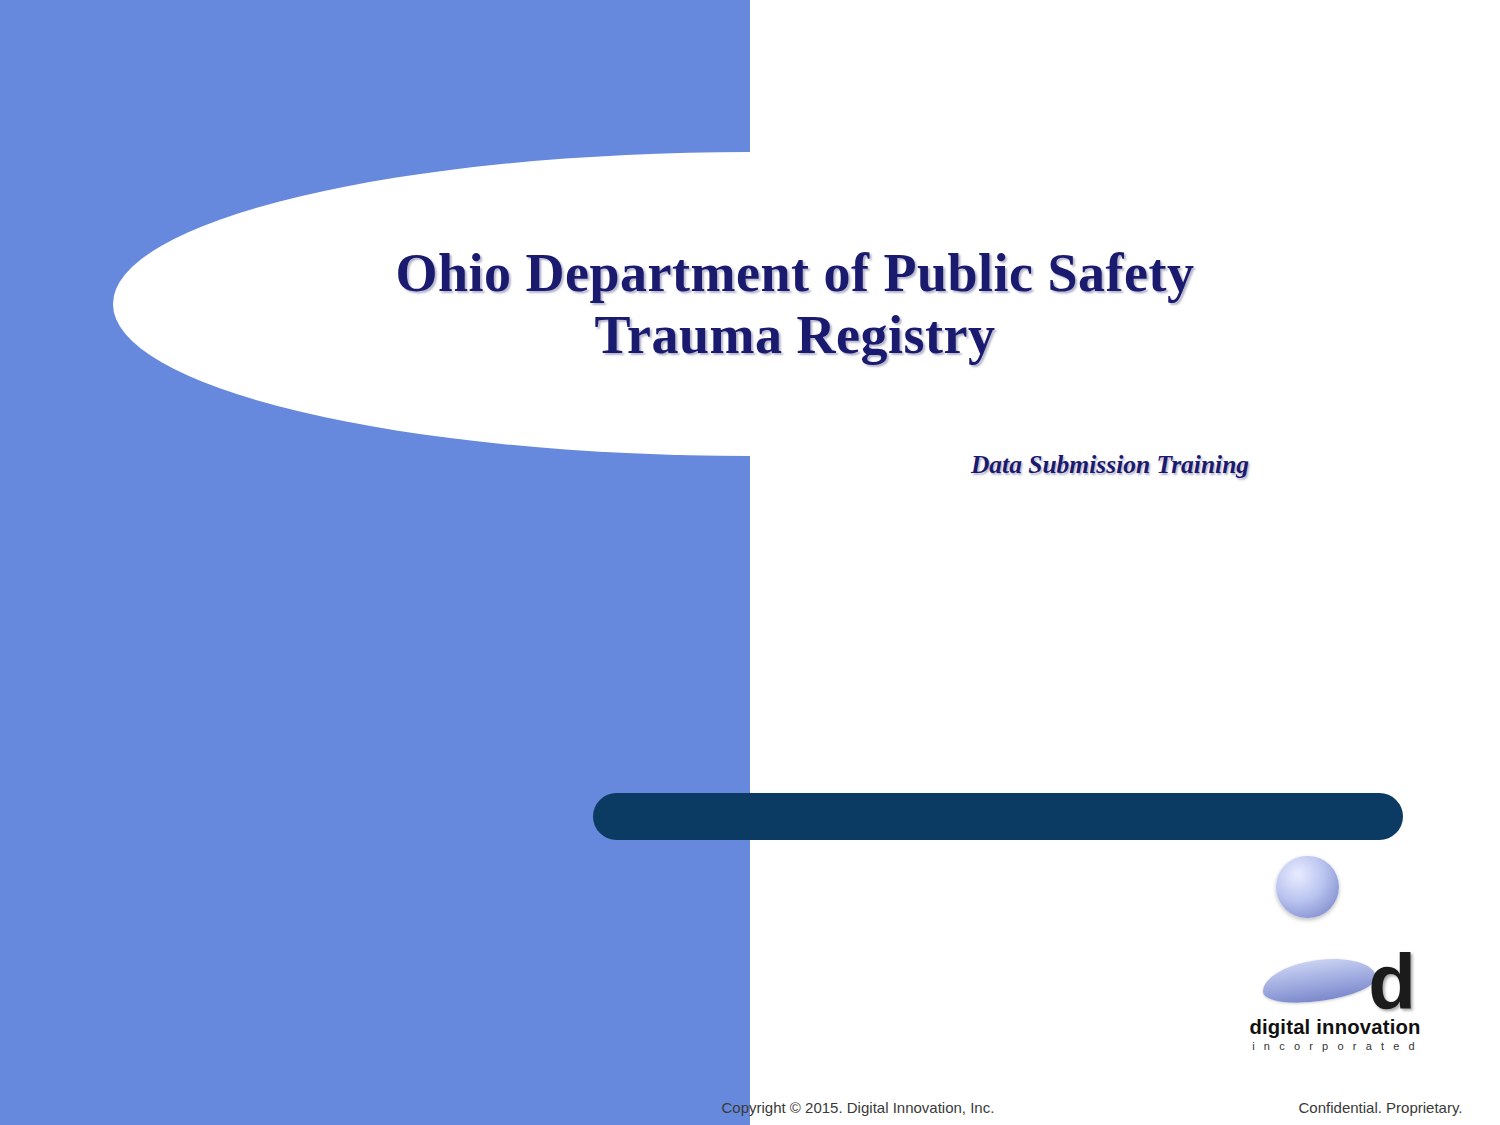Ohio Department of Public Safety
Trauma Registry
Data Submission Training
d
digital innovation
i n c o r p o r a t e d
Copyright © 2015. Digital Innovation, Inc.
Confidential. Proprietary.